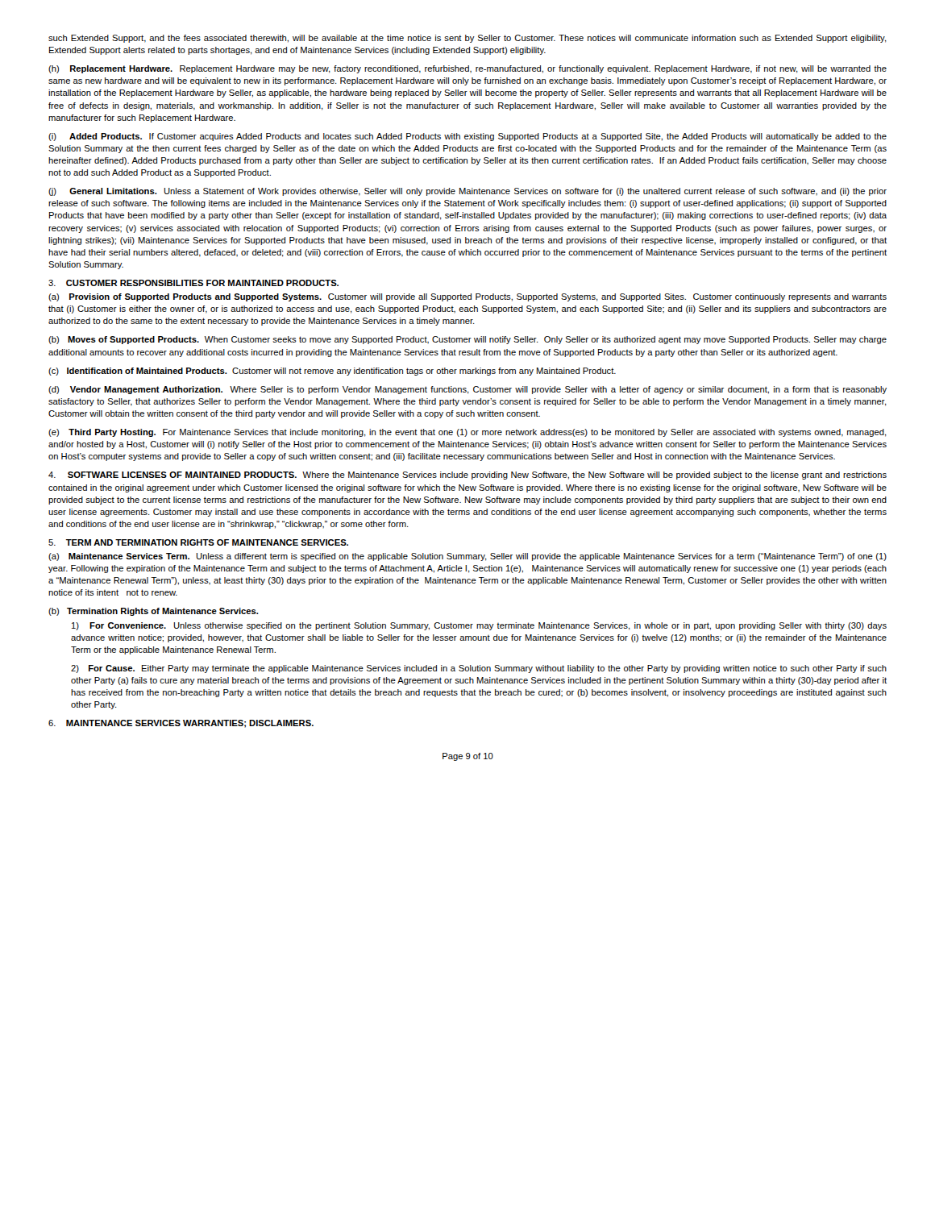such Extended Support, and the fees associated therewith, will be available at the time notice is sent by Seller to Customer. These notices will communicate information such as Extended Support eligibility, Extended Support alerts related to parts shortages, and end of Maintenance Services (including Extended Support) eligibility.
(h) Replacement Hardware. Replacement Hardware may be new, factory reconditioned, refurbished, re-manufactured, or functionally equivalent. Replacement Hardware, if not new, will be warranted the same as new hardware and will be equivalent to new in its performance. Replacement Hardware will only be furnished on an exchange basis. Immediately upon Customer’s receipt of Replacement Hardware, or installation of the Replacement Hardware by Seller, as applicable, the hardware being replaced by Seller will become the property of Seller. Seller represents and warrants that all Replacement Hardware will be free of defects in design, materials, and workmanship. In addition, if Seller is not the manufacturer of such Replacement Hardware, Seller will make available to Customer all warranties provided by the manufacturer for such Replacement Hardware.
(i) Added Products. If Customer acquires Added Products and locates such Added Products with existing Supported Products at a Supported Site, the Added Products will automatically be added to the Solution Summary at the then current fees charged by Seller as of the date on which the Added Products are first co-located with the Supported Products and for the remainder of the Maintenance Term (as hereinafter defined). Added Products purchased from a party other than Seller are subject to certification by Seller at its then current certification rates. If an Added Product fails certification, Seller may choose not to add such Added Product as a Supported Product.
(j) General Limitations. Unless a Statement of Work provides otherwise, Seller will only provide Maintenance Services on software for (i) the unaltered current release of such software, and (ii) the prior release of such software. The following items are included in the Maintenance Services only if the Statement of Work specifically includes them: (i) support of user-defined applications; (ii) support of Supported Products that have been modified by a party other than Seller (except for installation of standard, self-installed Updates provided by the manufacturer); (iii) making corrections to user-defined reports; (iv) data recovery services; (v) services associated with relocation of Supported Products; (vi) correction of Errors arising from causes external to the Supported Products (such as power failures, power surges, or lightning strikes); (vii) Maintenance Services for Supported Products that have been misused, used in breach of the terms and provisions of their respective license, improperly installed or configured, or that have had their serial numbers altered, defaced, or deleted; and (viii) correction of Errors, the cause of which occurred prior to the commencement of Maintenance Services pursuant to the terms of the pertinent Solution Summary.
3. CUSTOMER RESPONSIBILITIES FOR MAINTAINED PRODUCTS.
(a) Provision of Supported Products and Supported Systems. Customer will provide all Supported Products, Supported Systems, and Supported Sites. Customer continuously represents and warrants that (i) Customer is either the owner of, or is authorized to access and use, each Supported Product, each Supported System, and each Supported Site; and (ii) Seller and its suppliers and subcontractors are authorized to do the same to the extent necessary to provide the Maintenance Services in a timely manner.
(b) Moves of Supported Products. When Customer seeks to move any Supported Product, Customer will notify Seller. Only Seller or its authorized agent may move Supported Products. Seller may charge additional amounts to recover any additional costs incurred in providing the Maintenance Services that result from the move of Supported Products by a party other than Seller or its authorized agent.
(c) Identification of Maintained Products. Customer will not remove any identification tags or other markings from any Maintained Product.
(d) Vendor Management Authorization. Where Seller is to perform Vendor Management functions, Customer will provide Seller with a letter of agency or similar document, in a form that is reasonably satisfactory to Seller, that authorizes Seller to perform the Vendor Management. Where the third party vendor’s consent is required for Seller to be able to perform the Vendor Management in a timely manner, Customer will obtain the written consent of the third party vendor and will provide Seller with a copy of such written consent.
(e) Third Party Hosting. For Maintenance Services that include monitoring, in the event that one (1) or more network address(es) to be monitored by Seller are associated with systems owned, managed, and/or hosted by a Host, Customer will (i) notify Seller of the Host prior to commencement of the Maintenance Services; (ii) obtain Host’s advance written consent for Seller to perform the Maintenance Services on Host’s computer systems and provide to Seller a copy of such written consent; and (iii) facilitate necessary communications between Seller and Host in connection with the Maintenance Services.
4. SOFTWARE LICENSES OF MAINTAINED PRODUCTS. Where the Maintenance Services include providing New Software, the New Software will be provided subject to the license grant and restrictions contained in the original agreement under which Customer licensed the original software for which the New Software is provided. Where there is no existing license for the original software, New Software will be provided subject to the current license terms and restrictions of the manufacturer for the New Software. New Software may include components provided by third party suppliers that are subject to their own end user license agreements. Customer may install and use these components in accordance with the terms and conditions of the end user license agreement accompanying such components, whether the terms and conditions of the end user license are in “shrinkwrap,” “clickwrap,” or some other form.
5. TERM AND TERMINATION RIGHTS OF MAINTENANCE SERVICES.
(a) Maintenance Services Term. Unless a different term is specified on the applicable Solution Summary, Seller will provide the applicable Maintenance Services for a term (“Maintenance Term”) of one (1) year. Following the expiration of the Maintenance Term and subject to the terms of Attachment A, Article I, Section 1(e), Maintenance Services will automatically renew for successive one (1) year periods (each a “Maintenance Renewal Term”), unless, at least thirty (30) days prior to the expiration of the Maintenance Term or the applicable Maintenance Renewal Term, Customer or Seller provides the other with written notice of its intent not to renew.
(b) Termination Rights of Maintenance Services.
1) For Convenience. Unless otherwise specified on the pertinent Solution Summary, Customer may terminate Maintenance Services, in whole or in part, upon providing Seller with thirty (30) days advance written notice; provided, however, that Customer shall be liable to Seller for the lesser amount due for Maintenance Services for (i) twelve (12) months; or (ii) the remainder of the Maintenance Term or the applicable Maintenance Renewal Term.
2) For Cause. Either Party may terminate the applicable Maintenance Services included in a Solution Summary without liability to the other Party by providing written notice to such other Party if such other Party (a) fails to cure any material breach of the terms and provisions of the Agreement or such Maintenance Services included in the pertinent Solution Summary within a thirty (30)-day period after it has received from the non-breaching Party a written notice that details the breach and requests that the breach be cured; or (b) becomes insolvent, or insolvency proceedings are instituted against such other Party.
6. MAINTENANCE SERVICES WARRANTIES; DISCLAIMERS.
Page 9 of 10